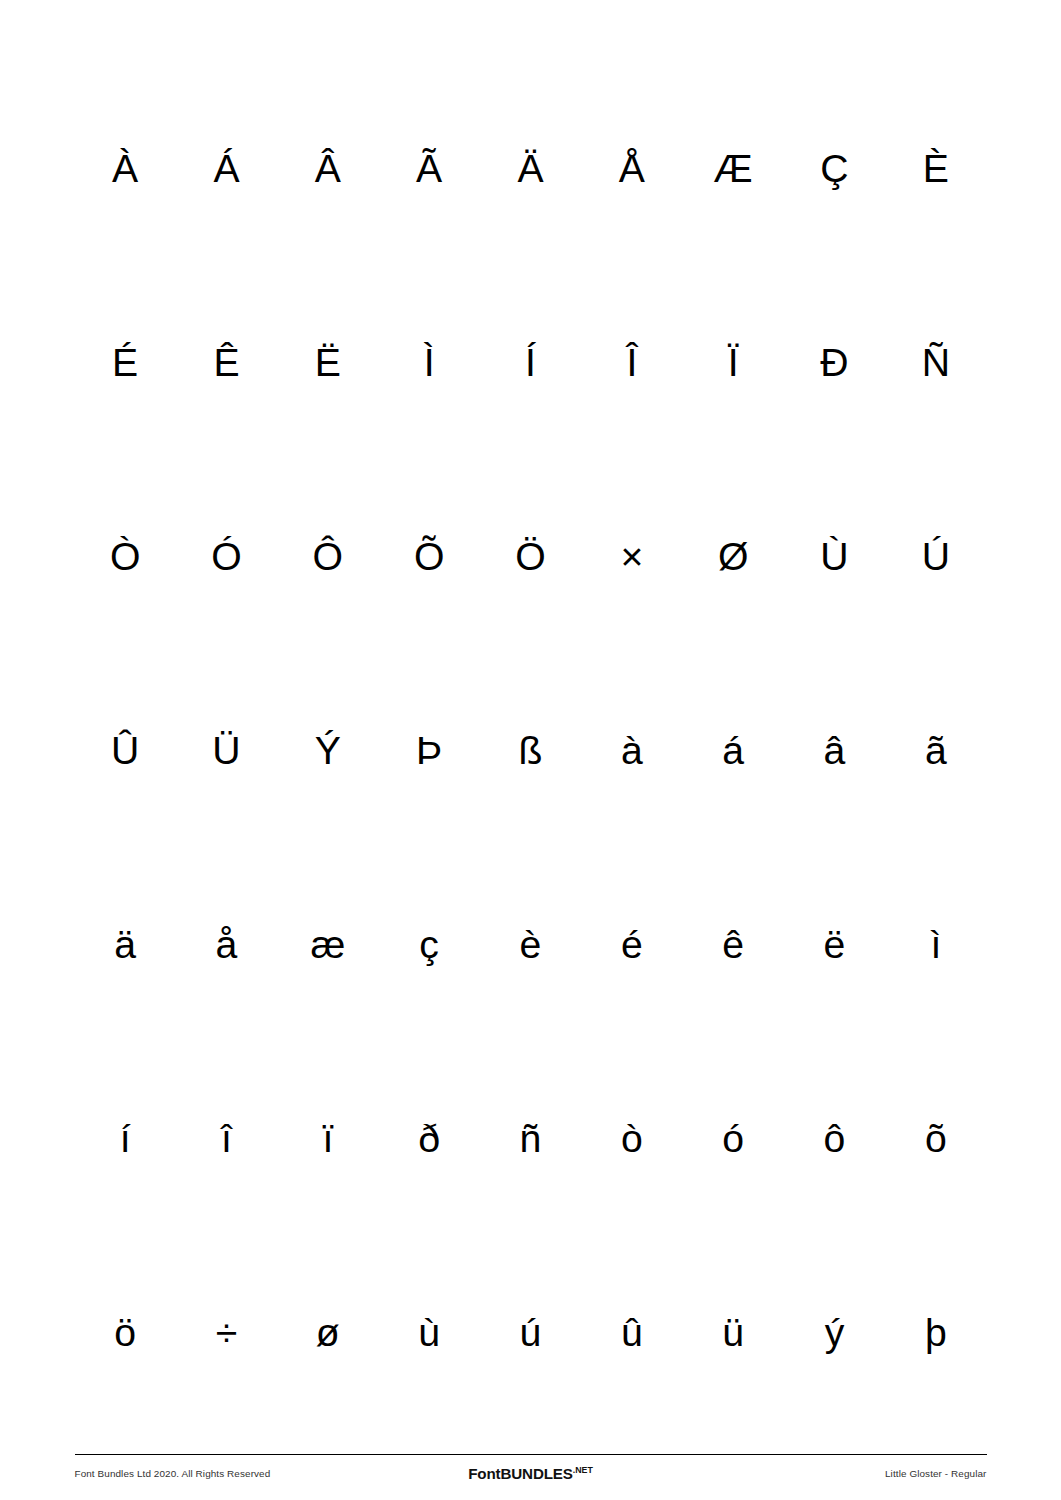ÀÁÂÃÄÅÆÇÈ ÉÊËÌÍÎÏÐÑ ÒÓÔÕÖ×ØÙÚ ÛÜÝÞßàáâã äåæçèéêëì íîïðñòóôõ ö÷øùúûüýþ
Font Bundles Ltd 2020. All Rights Reserved
FontBUNDLES.NET
Little Gloster - Regular